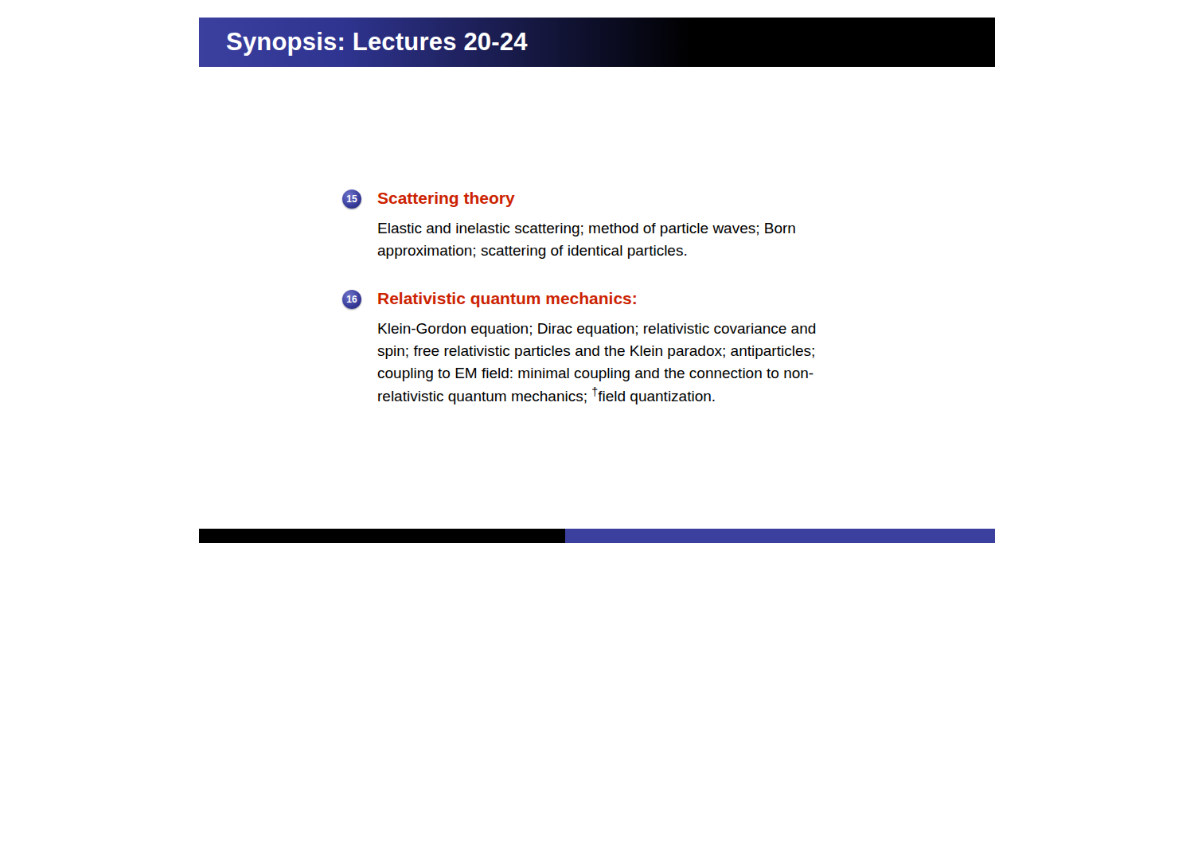Synopsis: Lectures 20-24
15
Scattering theory
Elastic and inelastic scattering; method of particle waves; Born approximation; scattering of identical particles.
16
Relativistic quantum mechanics:
Klein-Gordon equation; Dirac equation; relativistic covariance and spin; free relativistic particles and the Klein paradox; antiparticles; coupling to EM field: minimal coupling and the connection to non-relativistic quantum mechanics; †field quantization.